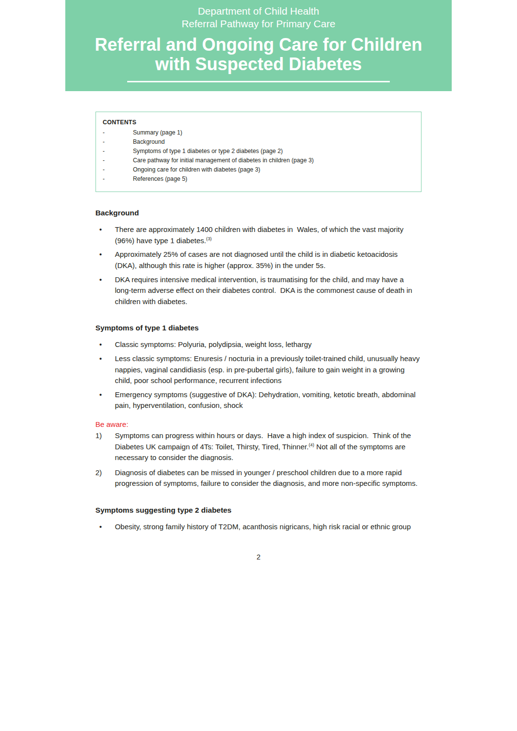Department of Child Health
Referral Pathway for Primary Care
Referral and Ongoing Care for Children
with Suspected Diabetes
CONTENTS
| - | Summary (page 1) |
| - | Background |
| - | Symptoms of type 1 diabetes or type 2 diabetes (page 2) |
| - | Care pathway for initial management of diabetes in children (page 3) |
| - | Ongoing care for children with diabetes (page 3) |
| - | References (page 5) |
Background
There are approximately 1400 children with diabetes in Wales, of which the vast majority (96%) have type 1 diabetes.(3)
Approximately 25% of cases are not diagnosed until the child is in diabetic ketoacidosis (DKA), although this rate is higher (approx. 35%) in the under 5s.
DKA requires intensive medical intervention, is traumatising for the child, and may have a long-term adverse effect on their diabetes control. DKA is the commonest cause of death in children with diabetes.
Symptoms of type 1 diabetes
Classic symptoms: Polyuria, polydipsia, weight loss, lethargy
Less classic symptoms: Enuresis / nocturia in a previously toilet-trained child, unusually heavy nappies, vaginal candidiasis (esp. in pre-pubertal girls), failure to gain weight in a growing child, poor school performance, recurrent infections
Emergency symptoms (suggestive of DKA): Dehydration, vomiting, ketotic breath, abdominal pain, hyperventilation, confusion, shock
Be aware:
Symptoms can progress within hours or days. Have a high index of suspicion. Think of the Diabetes UK campaign of 4Ts: Toilet, Thirsty, Tired, Thinner.(4) Not all of the symptoms are necessary to consider the diagnosis.
Diagnosis of diabetes can be missed in younger / preschool children due to a more rapid progression of symptoms, failure to consider the diagnosis, and more non-specific symptoms.
Symptoms suggesting type 2 diabetes
Obesity, strong family history of T2DM, acanthosis nigricans, high risk racial or ethnic group
2